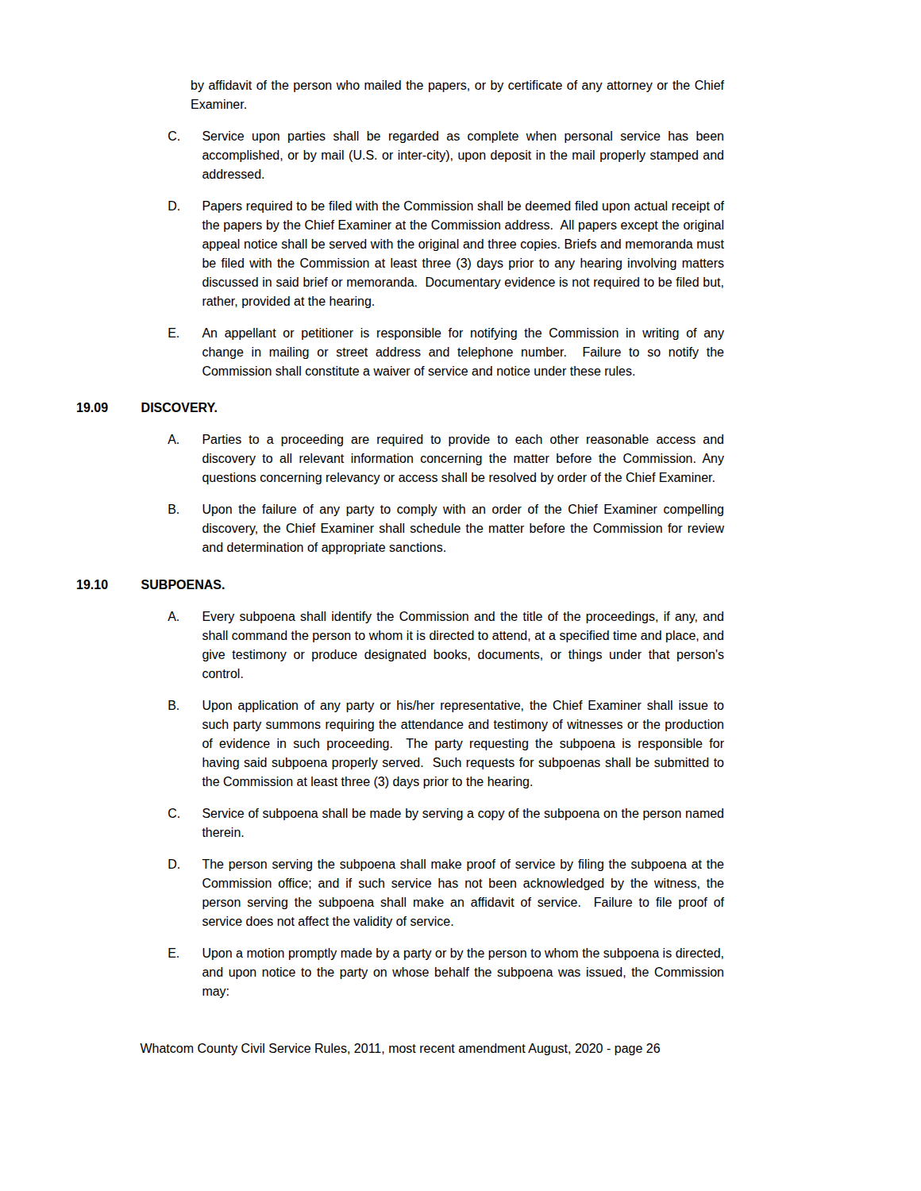by affidavit of the person who mailed the papers, or by certificate of any attorney or the Chief Examiner.
C. Service upon parties shall be regarded as complete when personal service has been accomplished, or by mail (U.S. or inter-city), upon deposit in the mail properly stamped and addressed.
D. Papers required to be filed with the Commission shall be deemed filed upon actual receipt of the papers by the Chief Examiner at the Commission address. All papers except the original appeal notice shall be served with the original and three copies. Briefs and memoranda must be filed with the Commission at least three (3) days prior to any hearing involving matters discussed in said brief or memoranda. Documentary evidence is not required to be filed but, rather, provided at the hearing.
E. An appellant or petitioner is responsible for notifying the Commission in writing of any change in mailing or street address and telephone number. Failure to so notify the Commission shall constitute a waiver of service and notice under these rules.
19.09 DISCOVERY.
A. Parties to a proceeding are required to provide to each other reasonable access and discovery to all relevant information concerning the matter before the Commission. Any questions concerning relevancy or access shall be resolved by order of the Chief Examiner.
B. Upon the failure of any party to comply with an order of the Chief Examiner compelling discovery, the Chief Examiner shall schedule the matter before the Commission for review and determination of appropriate sanctions.
19.10 SUBPOENAS.
A. Every subpoena shall identify the Commission and the title of the proceedings, if any, and shall command the person to whom it is directed to attend, at a specified time and place, and give testimony or produce designated books, documents, or things under that person's control.
B. Upon application of any party or his/her representative, the Chief Examiner shall issue to such party summons requiring the attendance and testimony of witnesses or the production of evidence in such proceeding. The party requesting the subpoena is responsible for having said subpoena properly served. Such requests for subpoenas shall be submitted to the Commission at least three (3) days prior to the hearing.
C. Service of subpoena shall be made by serving a copy of the subpoena on the person named therein.
D. The person serving the subpoena shall make proof of service by filing the subpoena at the Commission office; and if such service has not been acknowledged by the witness, the person serving the subpoena shall make an affidavit of service. Failure to file proof of service does not affect the validity of service.
E. Upon a motion promptly made by a party or by the person to whom the subpoena is directed, and upon notice to the party on whose behalf the subpoena was issued, the Commission may:
Whatcom County Civil Service Rules, 2011, most recent amendment August, 2020 - page 26